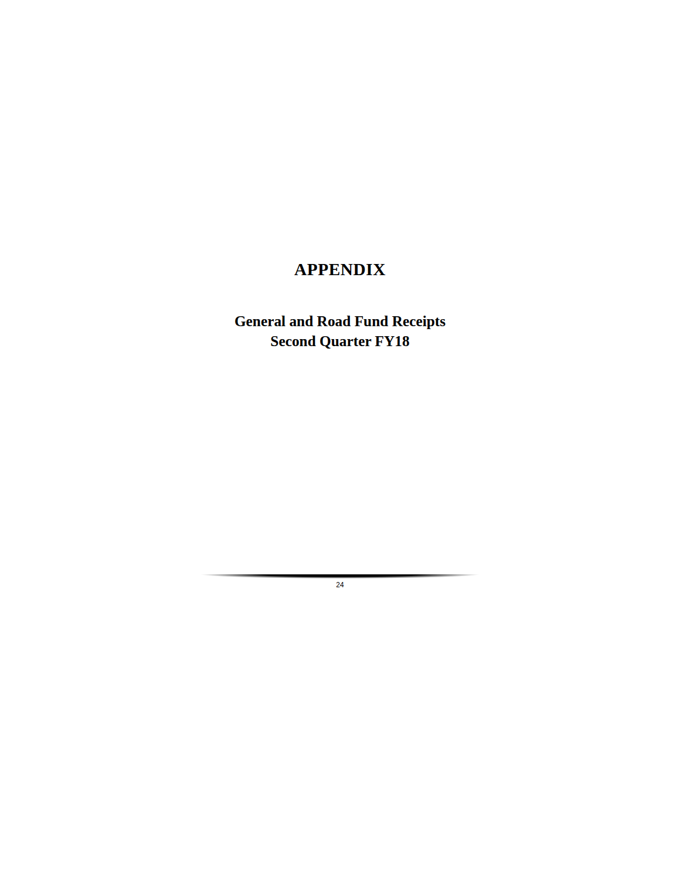APPENDIX
General and Road Fund Receipts
Second Quarter FY18
24